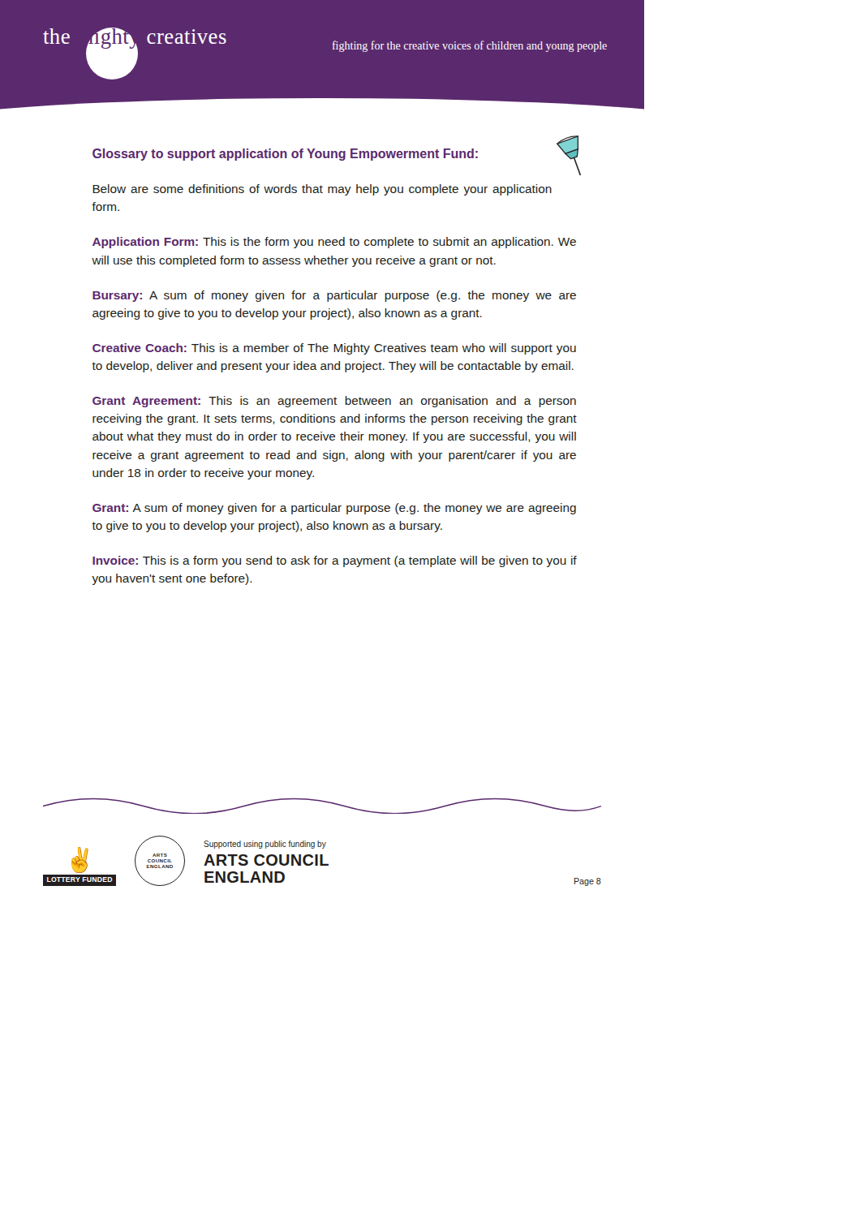themightycreatives
fighting for the creative voices of children and young people
Glossary to support application of Young Empowerment Fund:
Below are some definitions of words that may help you complete your application form.
Application Form: This is the form you need to complete to submit an application. We will use this completed form to assess whether you receive a grant or not.
Bursary: A sum of money given for a particular purpose (e.g. the money we are agreeing to give to you to develop your project), also known as a grant.
Creative Coach: This is a member of The Mighty Creatives team who will support you to develop, deliver and present your idea and project. They will be contactable by email.
Grant Agreement: This is an agreement between an organisation and a person receiving the grant. It sets terms, conditions and informs the person receiving the grant about what they must do in order to receive their money. If you are successful, you will receive a grant agreement to read and sign, along with your parent/carer if you are under 18 in order to receive your money.
Grant: A sum of money given for a particular purpose (e.g. the money we are agreeing to give to you to develop your project), also known as a bursary.
Invoice: This is a form you send to ask for a payment (a template will be given to you if you haven't sent one before).
✌ LOTTERY FUNDED
ARTS
COUNCIL
ENGLAND
Supported using public funding by
ARTS COUNCIL
ENGLAND
Page 8